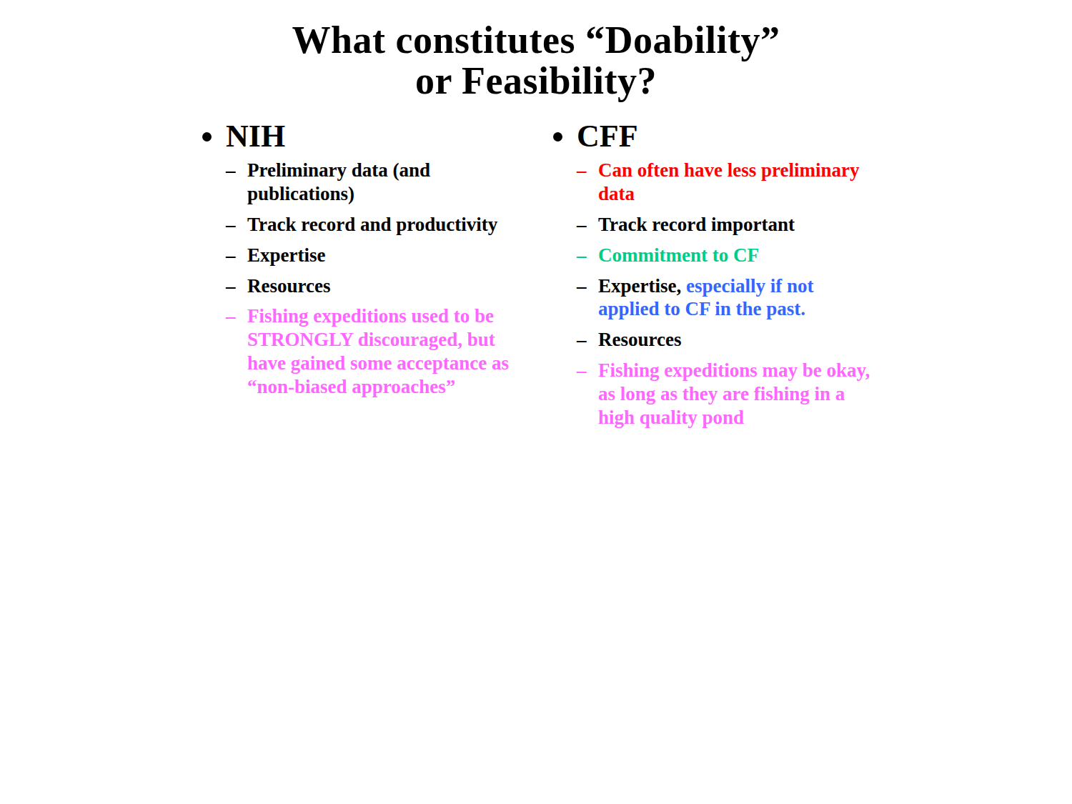What constitutes “Doability”
or Feasibility?
NIH
Preliminary data (and publications)
Track record and productivity
Expertise
Resources
Fishing expeditions used to be STRONGLY discouraged, but have gained some acceptance as “non-biased approaches”
CFF
Can often have less preliminary data
Track record important
Commitment to CF
Expertise, especially if not applied to CF in the past.
Resources
Fishing expeditions may be okay, as long as they are fishing in a high quality pond